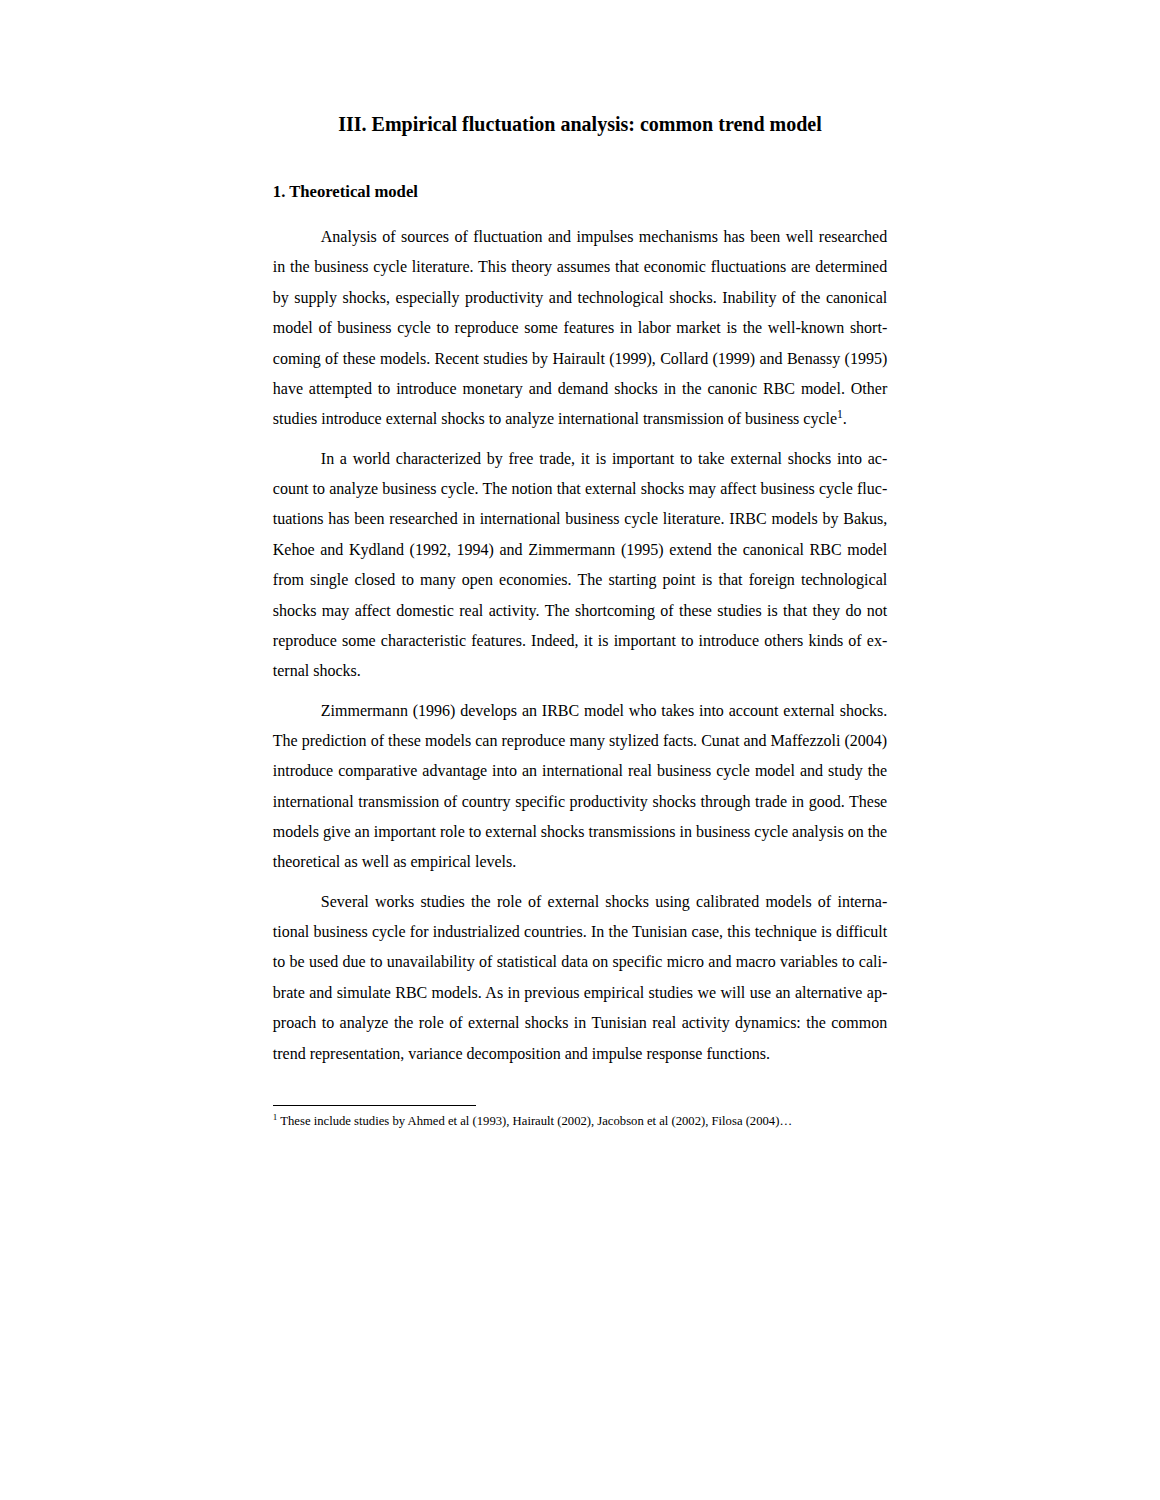III. Empirical fluctuation analysis: common trend model
1. Theoretical model
Analysis of sources of fluctuation and impulses mechanisms has been well researched in the business cycle literature. This theory assumes that economic fluctuations are determined by supply shocks, especially productivity and technological shocks. Inability of the canonical model of business cycle to reproduce some features in labor market is the well-known shortcoming of these models. Recent studies by Hairault (1999), Collard (1999) and Benassy (1995) have attempted to introduce monetary and demand shocks in the canonic RBC model. Other studies introduce external shocks to analyze international transmission of business cycle1.
In a world characterized by free trade, it is important to take external shocks into account to analyze business cycle. The notion that external shocks may affect business cycle fluctuations has been researched in international business cycle literature. IRBC models by Bakus, Kehoe and Kydland (1992, 1994) and Zimmermann (1995) extend the canonical RBC model from single closed to many open economies. The starting point is that foreign technological shocks may affect domestic real activity. The shortcoming of these studies is that they do not reproduce some characteristic features. Indeed, it is important to introduce others kinds of external shocks.
Zimmermann (1996) develops an IRBC model who takes into account external shocks. The prediction of these models can reproduce many stylized facts. Cunat and Maffezzoli (2004) introduce comparative advantage into an international real business cycle model and study the international transmission of country specific productivity shocks through trade in good. These models give an important role to external shocks transmissions in business cycle analysis on the theoretical as well as empirical levels.
Several works studies the role of external shocks using calibrated models of international business cycle for industrialized countries. In the Tunisian case, this technique is difficult to be used due to unavailability of statistical data on specific micro and macro variables to calibrate and simulate RBC models. As in previous empirical studies we will use an alternative approach to analyze the role of external shocks in Tunisian real activity dynamics: the common trend representation, variance decomposition and impulse response functions.
1 These include studies by Ahmed et al (1993), Hairault (2002), Jacobson et al (2002), Filosa (2004)…